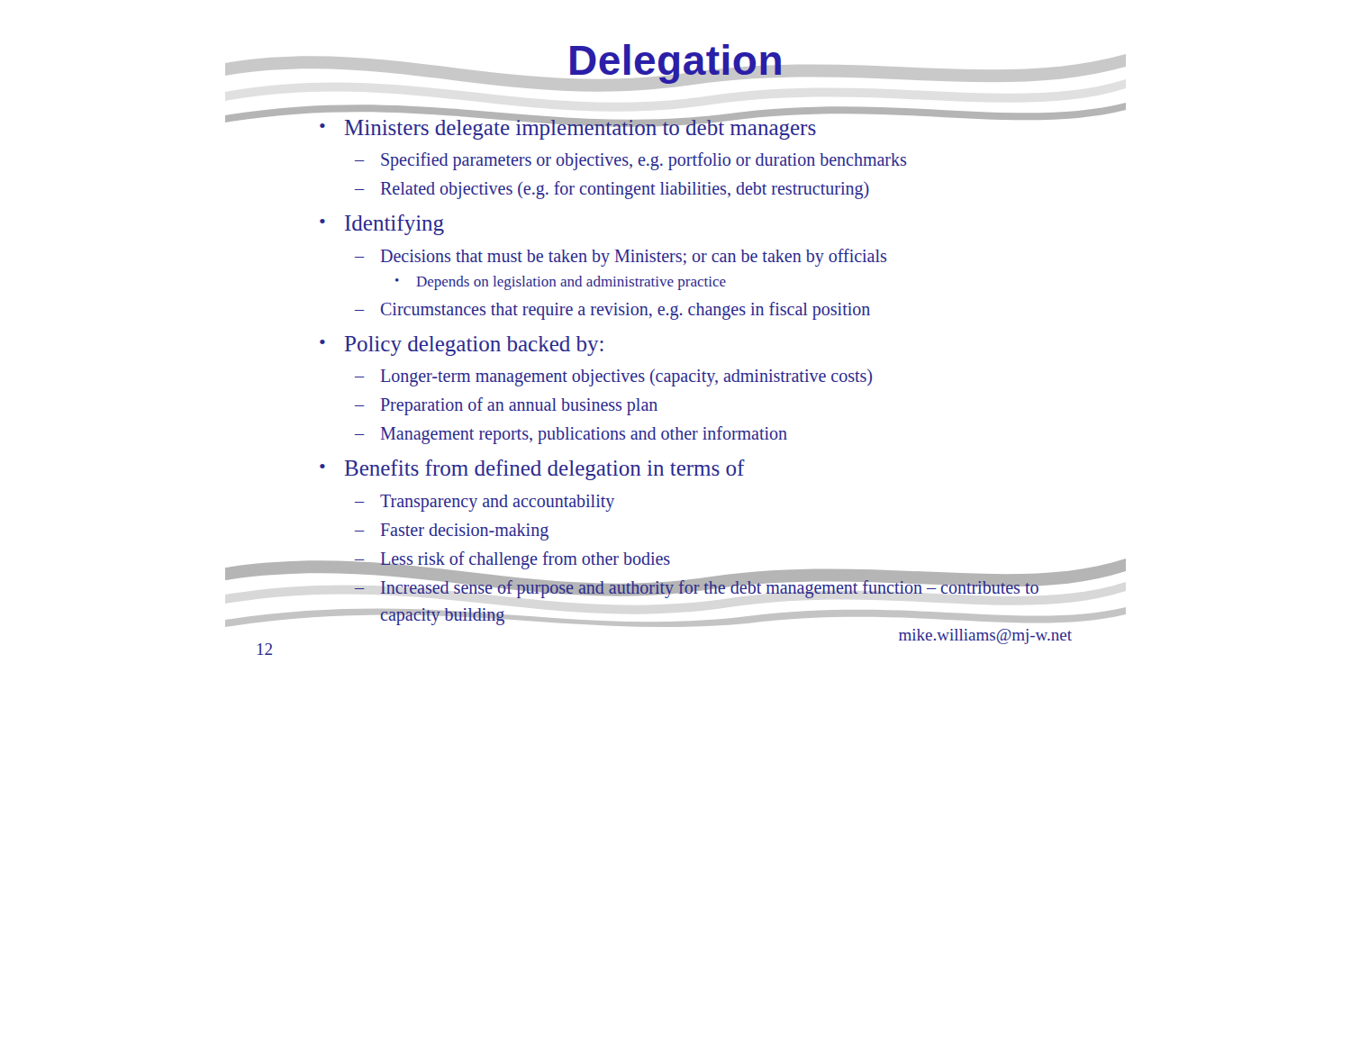Delegation
Ministers delegate implementation to debt managers
Specified parameters or objectives, e.g. portfolio or duration benchmarks
Related objectives (e.g. for contingent liabilities, debt restructuring)
Identifying
Decisions that must be taken by Ministers; or can be taken by officials
Depends on legislation and administrative practice
Circumstances that require a revision, e.g. changes in fiscal position
Policy delegation backed by:
Longer-term management objectives (capacity, administrative costs)
Preparation of an annual business plan
Management reports, publications and other information
Benefits from defined delegation in terms of
Transparency and accountability
Faster decision-making
Less risk of challenge from other bodies
Increased sense of purpose and authority for the debt management function – contributes to capacity building
mike.williams@mj-w.net
12